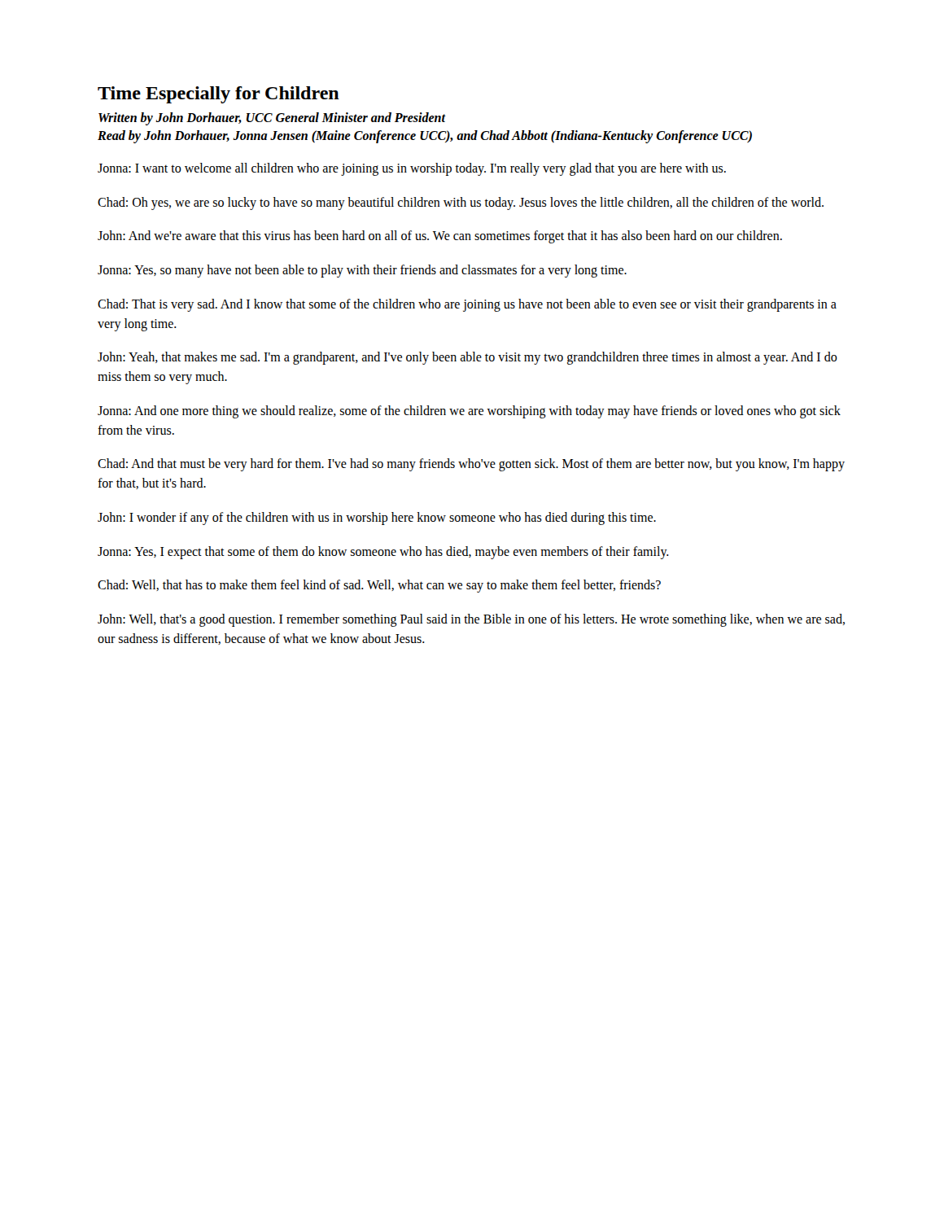Time Especially for Children
Written by John Dorhauer, UCC General Minister and President
Read by John Dorhauer, Jonna Jensen (Maine Conference UCC), and Chad Abbott (Indiana-Kentucky Conference UCC)
Jonna: I want to welcome all children who are joining us in worship today. I'm really very glad that you are here with us.
Chad: Oh yes, we are so lucky to have so many beautiful children with us today. Jesus loves the little children, all the children of the world.
John: And we're aware that this virus has been hard on all of us. We can sometimes forget that it has also been hard on our children.
Jonna: Yes, so many have not been able to play with their friends and classmates for a very long time.
Chad: That is very sad. And I know that some of the children who are joining us have not been able to even see or visit their grandparents in a very long time.
John: Yeah, that makes me sad. I'm a grandparent, and I've only been able to visit my two grandchildren three times in almost a year. And I do miss them so very much.
Jonna: And one more thing we should realize, some of the children we are worshiping with today may have friends or loved ones who got sick from the virus.
Chad: And that must be very hard for them. I've had so many friends who've gotten sick. Most of them are better now, but you know, I'm happy for that, but it's hard.
John: I wonder if any of the children with us in worship here know someone who has died during this time.
Jonna: Yes, I expect that some of them do know someone who has died, maybe even members of their family.
Chad: Well, that has to make them feel kind of sad. Well, what can we say to make them feel better, friends?
John: Well, that's a good question. I remember something Paul said in the Bible in one of his letters. He wrote something like, when we are sad, our sadness is different, because of what we know about Jesus.